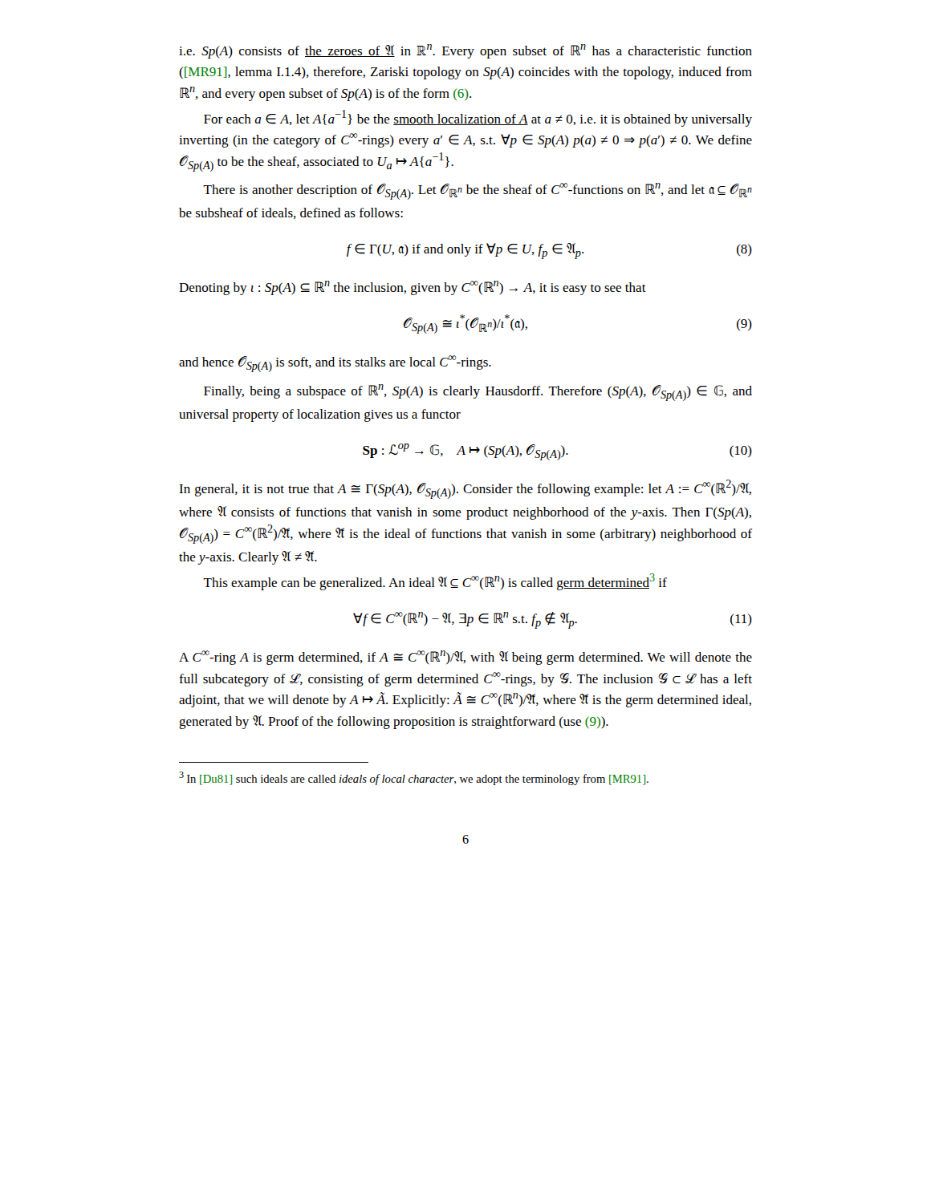i.e. Sp(A) consists of the zeroes of 𝔄 in ℝn. Every open subset of ℝn has a characteristic function ([MR91], lemma I.1.4), therefore, Zariski topology on Sp(A) coincides with the topology, induced from ℝn, and every open subset of Sp(A) is of the form (6).
For each a ∈ A, let A{a−1} be the smooth localization of A at a ≠ 0, i.e. it is obtained by universally inverting (in the category of C∞-rings) every a′ ∈ A, s.t. ∀p ∈ Sp(A) p(a) ≠ 0 ⇒ p(a′) ≠ 0. We define 𝒪Sp(A) to be the sheaf, associated to Ua ↦ A{a−1}.
There is another description of 𝒪Sp(A). Let 𝒪ℝn be the sheaf of C∞-functions on ℝn, and let 𝔞 ⊆ 𝒪ℝn be subsheaf of ideals, defined as follows:
f ∈ Γ(U, 𝔞) if and only if ∀p ∈ U, fp ∈ 𝔄p. (8)
Denoting by ι : Sp(A) ⊆ ℝn the inclusion, given by C∞(ℝn) → A, it is easy to see that
𝒪Sp(A) ≅ ι*(𝒪ℝn)/ι*(𝔞), (9)
and hence 𝒪Sp(A) is soft, and its stalks are local C∞-rings.
Finally, being a subspace of ℝn, Sp(A) is clearly Hausdorff. Therefore (Sp(A), 𝒪Sp(A)) ∈ 𝔾, and universal property of localization gives us a functor
Sp : ℒop → 𝔾, A ↦ (Sp(A), 𝒪Sp(A)). (10)
In general, it is not true that A ≅ Γ(Sp(A), 𝒪Sp(A)). Consider the following example: let A := C∞(ℝ2)/𝔄, where 𝔄 consists of functions that vanish in some product neighborhood of the y-axis. Then Γ(Sp(A), 𝒪Sp(A)) = C∞(ℝ2)/𝔄̃, where 𝔄̃ is the ideal of functions that vanish in some (arbitrary) neighborhood of the y-axis. Clearly 𝔄 ≠ 𝔄̃.
This example can be generalized. An ideal 𝔄 ⊆ C∞(ℝn) is called germ determined3 if
∀f ∈ C∞(ℝn) − 𝔄, ∃p ∈ ℝn s.t. fp ∉ 𝔄p. (11)
A C∞-ring A is germ determined, if A ≅ C∞(ℝn)/𝔄, with 𝔄 being germ determined. We will denote the full subcategory of ℒ, consisting of germ determined C∞-rings, by 𝒢. The inclusion 𝒢 ⊂ ℒ has a left adjoint, that we will denote by A ↦ Ã. Explicitly: Ã ≅ C∞(ℝn)/𝔄̃, where 𝔄̃ is the germ determined ideal, generated by 𝔄. Proof of the following proposition is straightforward (use (9)).
3In [Du81] such ideals are called ideals of local character, we adopt the terminology from [MR91].
6